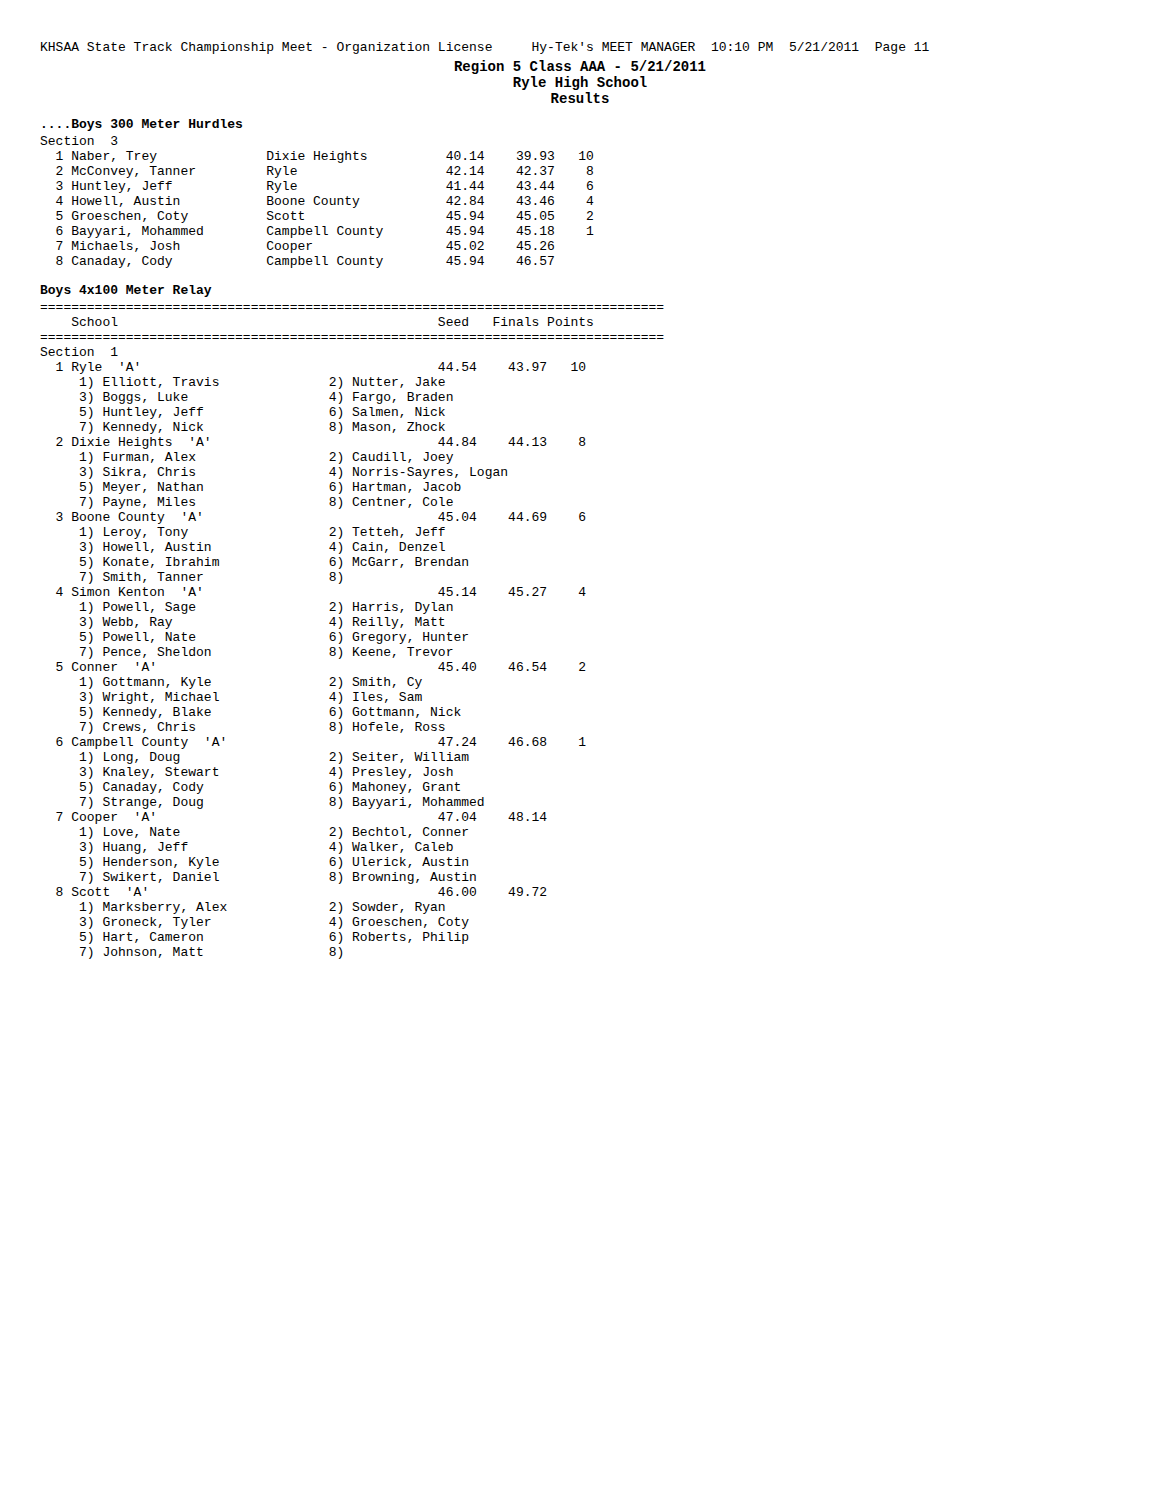KHSAA State Track Championship Meet - Organization License Hy-Tek's MEET MANAGER 10:10 PM 5/21/2011 Page 11
Region 5 Class AAA - 5/21/2011
Ryle High School
Results
....Boys 300 Meter Hurdles
Section  3
  1 Naber, Trey              Dixie Heights          40.14    39.93   10
  2 McConvey, Tanner         Ryle                   42.14    42.37    8
  3 Huntley, Jeff            Ryle                   41.44    43.44    6
  4 Howell, Austin           Boone County           42.84    43.46    4
  5 Groeschen, Coty          Scott                  45.94    45.05    2
  6 Bayyari, Mohammed        Campbell County        45.94    45.18    1
  7 Michaels, Josh           Cooper                 45.02    45.26
  8 Canaday, Cody            Campbell County        45.94    46.57
Boys 4x100 Meter Relay
================================================================================
    School                                         Seed   Finals Points
================================================================================
Section  1
  1 Ryle  'A'                                      44.54    43.97   10
     1) Elliott, Travis              2) Nutter, Jake
     3) Boggs, Luke                  4) Fargo, Braden
     5) Huntley, Jeff                6) Salmen, Nick
     7) Kennedy, Nick                8) Mason, Zhock
  2 Dixie Heights  'A'                             44.84    44.13    8
     1) Furman, Alex                 2) Caudill, Joey
     3) Sikra, Chris                 4) Norris-Sayres, Logan
     5) Meyer, Nathan                6) Hartman, Jacob
     7) Payne, Miles                 8) Centner, Cole
  3 Boone County  'A'                              45.04    44.69    6
     1) Leroy, Tony                  2) Tetteh, Jeff
     3) Howell, Austin               4) Cain, Denzel
     5) Konate, Ibrahim              6) McGarr, Brendan
     7) Smith, Tanner                8)
  4 Simon Kenton  'A'                              45.14    45.27    4
     1) Powell, Sage                 2) Harris, Dylan
     3) Webb, Ray                    4) Reilly, Matt
     5) Powell, Nate                 6) Gregory, Hunter
     7) Pence, Sheldon               8) Keene, Trevor
  5 Conner  'A'                                    45.40    46.54    2
     1) Gottmann, Kyle               2) Smith, Cy
     3) Wright, Michael              4) Iles, Sam
     5) Kennedy, Blake               6) Gottmann, Nick
     7) Crews, Chris                 8) Hofele, Ross
  6 Campbell County  'A'                           47.24    46.68    1
     1) Long, Doug                   2) Seiter, William
     3) Knaley, Stewart              4) Presley, Josh
     5) Canaday, Cody                6) Mahoney, Grant
     7) Strange, Doug                8) Bayyari, Mohammed
  7 Cooper  'A'                                    47.04    48.14
     1) Love, Nate                   2) Bechtol, Conner
     3) Huang, Jeff                  4) Walker, Caleb
     5) Henderson, Kyle              6) Ulerick, Austin
     7) Swikert, Daniel              8) Browning, Austin
  8 Scott  'A'                                     46.00    49.72
     1) Marksberry, Alex             2) Sowder, Ryan
     3) Groneck, Tyler               4) Groeschen, Coty
     5) Hart, Cameron                6) Roberts, Philip
     7) Johnson, Matt                8)